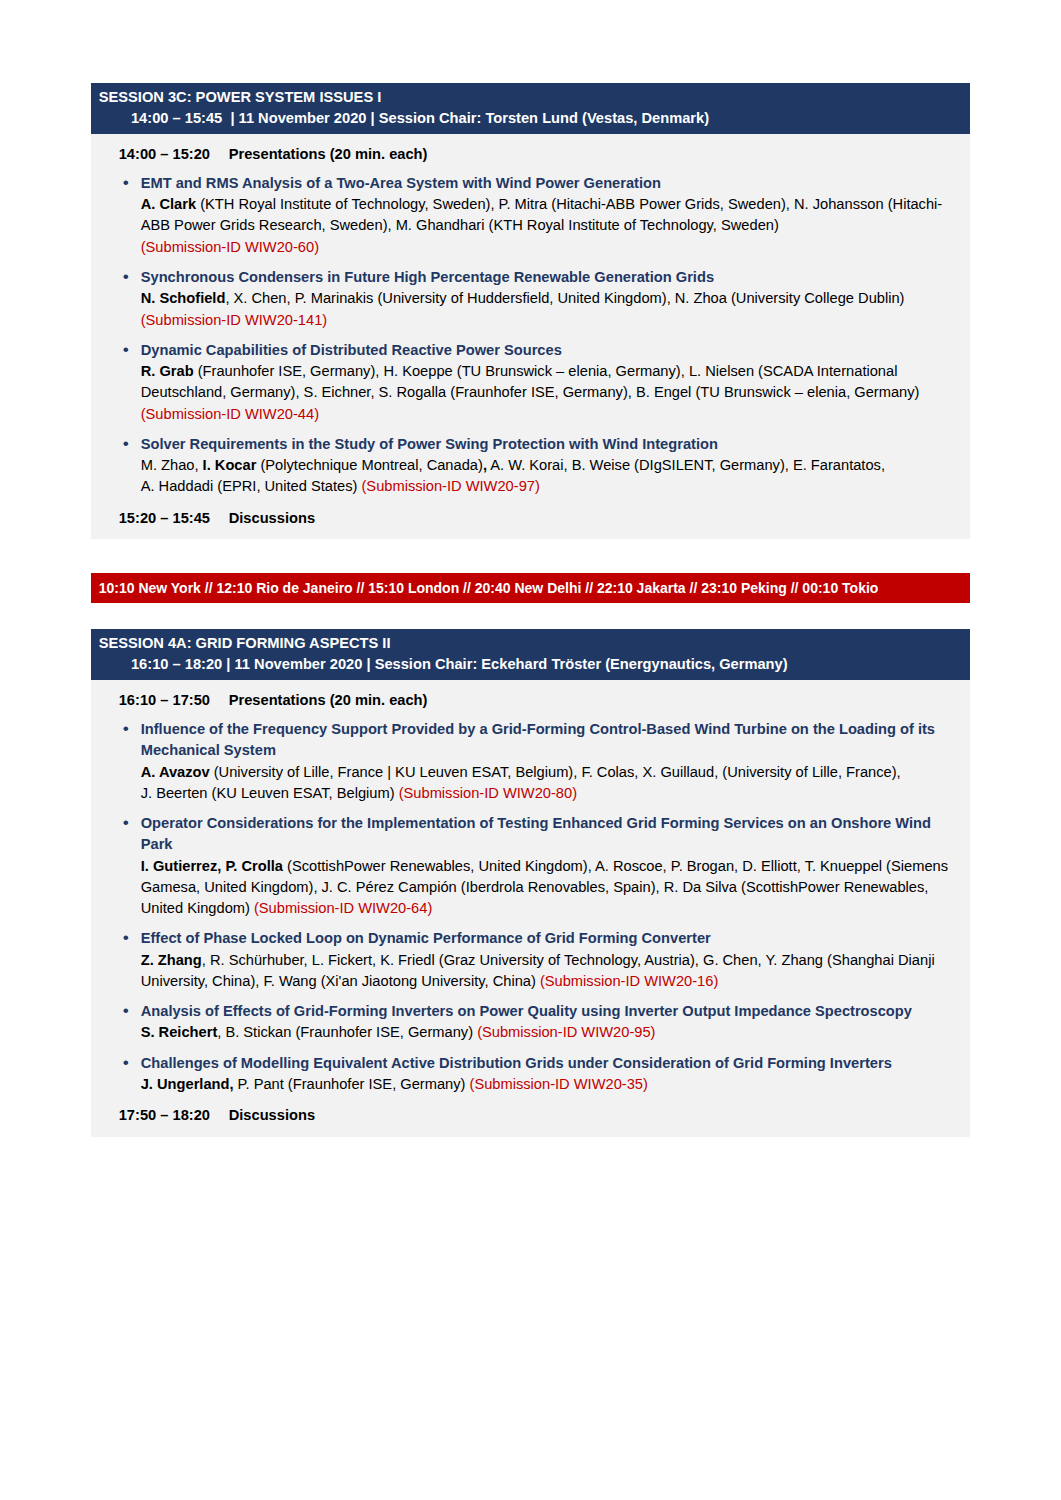SESSION 3C: POWER SYSTEM ISSUES I 14:00 – 15:45 | 11 November 2020 | Session Chair: Torsten Lund (Vestas, Denmark)
14:00 – 15:20 Presentations (20 min. each)
EMT and RMS Analysis of a Two-Area System with Wind Power Generation A. Clark (KTH Royal Institute of Technology, Sweden), P. Mitra (Hitachi-ABB Power Grids, Sweden), N. Johansson (Hitachi-ABB Power Grids Research, Sweden), M. Ghandhari (KTH Royal Institute of Technology, Sweden) (Submission-ID WIW20-60)
Synchronous Condensers in Future High Percentage Renewable Generation Grids N. Schofield, X. Chen, P. Marinakis (University of Huddersfield, United Kingdom), N. Zhoa (University College Dublin) (Submission-ID WIW20-141)
Dynamic Capabilities of Distributed Reactive Power Sources R. Grab (Fraunhofer ISE, Germany), H. Koeppe (TU Brunswick – elenia, Germany), L. Nielsen (SCADA International Deutschland, Germany), S. Eichner, S. Rogalla (Fraunhofer ISE, Germany), B. Engel (TU Brunswick – elenia, Germany) (Submission-ID WIW20-44)
Solver Requirements in the Study of Power Swing Protection with Wind Integration M. Zhao, I. Kocar (Polytechnique Montreal, Canada), A. W. Korai, B. Weise (DIgSILENT, Germany), E. Farantatos,
A. Haddadi (EPRI, United States) (Submission-ID WIW20-97)
15:20 – 15:45 Discussions
10:10 New York // 12:10 Rio de Janeiro // 15:10 London // 20:40 New Delhi // 22:10 Jakarta // 23:10 Peking // 00:10 Tokio
SESSION 4A: GRID FORMING ASPECTS II 16:10 – 18:20 | 11 November 2020 | Session Chair: Eckehard Tröster (Energynautics, Germany)
16:10 – 17:50 Presentations (20 min. each)
Influence of the Frequency Support Provided by a Grid-Forming Control-Based Wind Turbine on the Loading of its Mechanical System A. Avazov (University of Lille, France | KU Leuven ESAT, Belgium), F. Colas, X. Guillaud, (University of Lille, France),
J. Beerten (KU Leuven ESAT, Belgium) (Submission-ID WIW20-80)
Operator Considerations for the Implementation of Testing Enhanced Grid Forming Services on an Onshore Wind Park I. Gutierrez, P. Crolla (ScottishPower Renewables, United Kingdom), A. Roscoe, P. Brogan, D. Elliott, T. Knueppel (Siemens Gamesa, United Kingdom), J. C. Pérez Campión (Iberdrola Renovables, Spain), R. Da Silva (ScottishPower Renewables, United Kingdom) (Submission-ID WIW20-64)
Effect of Phase Locked Loop on Dynamic Performance of Grid Forming Converter Z. Zhang, R. Schürhuber, L. Fickert, K. Friedl (Graz University of Technology, Austria), G. Chen, Y. Zhang (Shanghai Dianji University, China), F. Wang (Xi'an Jiaotong University, China) (Submission-ID WIW20-16)
Analysis of Effects of Grid-Forming Inverters on Power Quality using Inverter Output Impedance Spectroscopy S. Reichert, B. Stickan (Fraunhofer ISE, Germany) (Submission-ID WIW20-95)
Challenges of Modelling Equivalent Active Distribution Grids under Consideration of Grid Forming Inverters J. Ungerland, P. Pant (Fraunhofer ISE, Germany) (Submission-ID WIW20-35)
17:50 – 18:20 Discussions